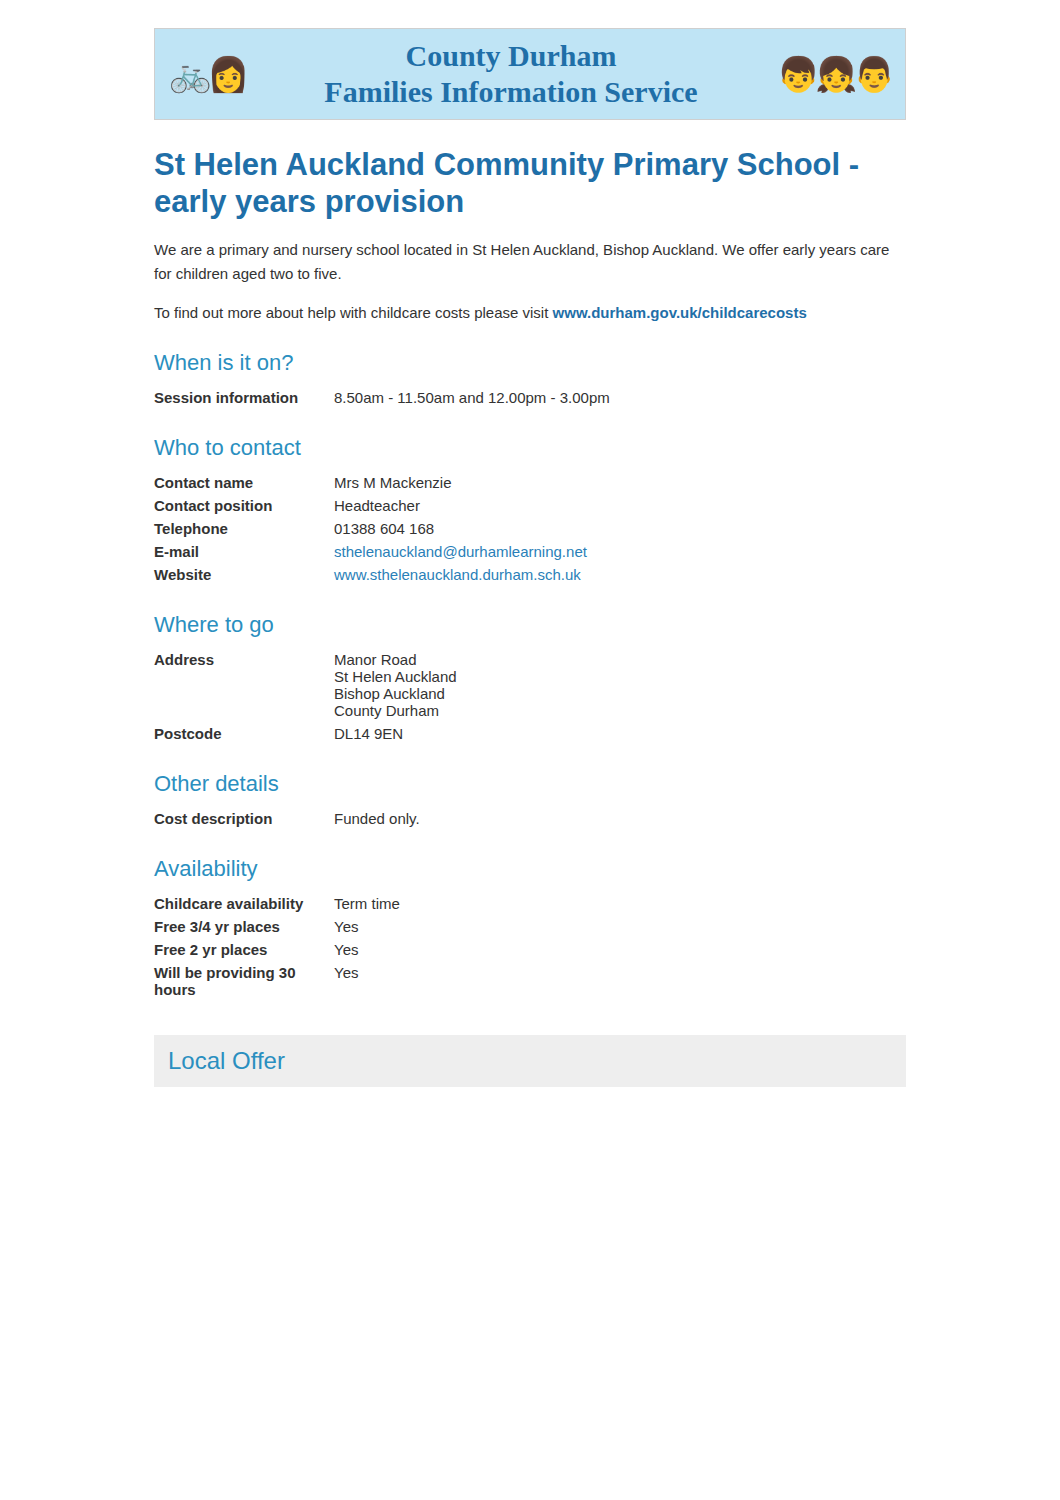🚲👩
County Durham
Families Information Service
👦👧👨
St Helen Auckland Community Primary School - early years provision
We are a primary and nursery school located in St Helen Auckland, Bishop Auckland. We offer early years care for children aged two to five.
To find out more about help with childcare costs please visit www.durham.gov.uk/childcarecosts
When is it on?
| Session information | 8.50am - 11.50am and 12.00pm - 3.00pm |
Who to contact
| Contact name | Mrs M Mackenzie |
| Contact position | Headteacher |
| Telephone | 01388 604 168 |
| E-mail | sthelenauckland@durhamlearning.net |
| Website | www.sthelenauckland.durham.sch.uk |
Where to go
| Address | Manor Road St Helen Auckland Bishop Auckland County Durham |
| Postcode | DL14 9EN |
Other details
| Cost description | Funded only. |
Availability
| Childcare availability | Term time |
| Free 3/4 yr places | Yes |
| Free 2 yr places | Yes |
| Will be providing 30 hours | Yes |
Local Offer